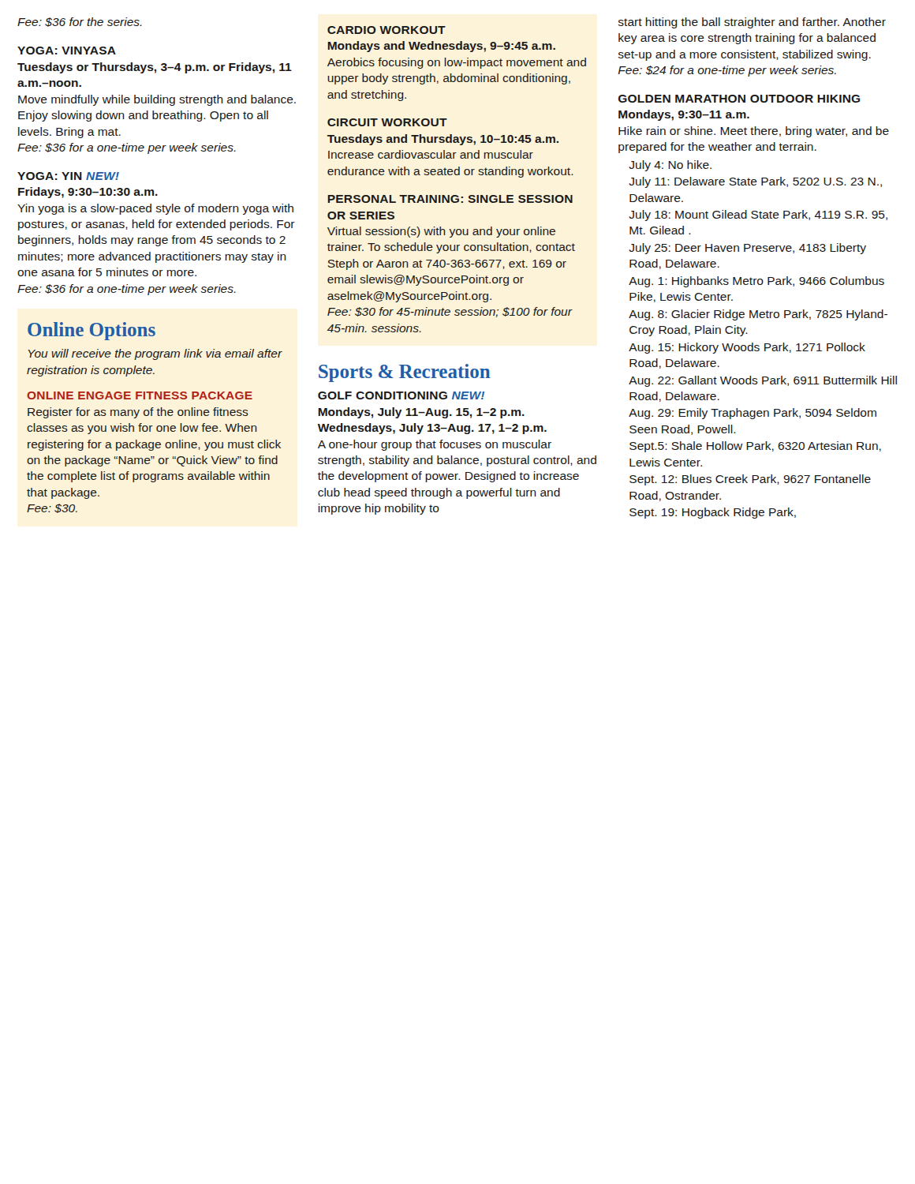Fee: $36 for the series.
Yoga: Vinyasa
Tuesdays or Thursdays, 3–4 p.m. or Fridays, 11 a.m.–noon.
Move mindfully while building strength and balance. Enjoy slowing down and breathing. Open to all levels. Bring a mat.
Fee: $36 for a one-time per week series.
Yoga: Yin NEW!
Fridays, 9:30–10:30 a.m.
Yin yoga is a slow-paced style of modern yoga with postures, or asanas, held for extended periods. For beginners, holds may range from 45 seconds to 2 minutes; more advanced practitioners may stay in one asana for 5 minutes or more.
Fee: $36 for a one-time per week series.
Online Options
You will receive the program link via email after registration is complete.
Online Engage Fitness Package
Register for as many of the online fitness classes as you wish for one low fee. When registering for a package online, you must click on the package “Name” or “Quick View” to find the complete list of programs available within that package.
Fee: $30.
Cardio Workout
Mondays and Wednesdays, 9–9:45 a.m.
Aerobics focusing on low-impact movement and upper body strength, abdominal conditioning, and stretching.
Circuit Workout
Tuesdays and Thursdays, 10–10:45 a.m.
Increase cardiovascular and muscular endurance with a seated or standing workout.
Personal Training: Single Session or Series
Virtual session(s) with you and your online trainer. To schedule your consultation, contact Steph or Aaron at 740-363-6677, ext. 169 or email slewis@MySourcePoint.org or aselmek@MySourcePoint.org.
Fee: $30 for 45-minute session; $100 for four 45-min. sessions.
Sports & Recreation
Golf Conditioning NEW!
Mondays, July 11–Aug. 15, 1–2 p.m.
Wednesdays, July 13–Aug. 17, 1–2 p.m.
A one-hour group that focuses on muscular strength, stability and balance, postural control, and the development of power. Designed to increase club head speed through a powerful turn and improve hip mobility to
start hitting the ball straighter and farther. Another key area is core strength training for a balanced set-up and a more consistent, stabilized swing.
Fee: $24 for a one-time per week series.
Golden Marathon Outdoor Hiking
Mondays, 9:30–11 a.m.
Hike rain or shine. Meet there, bring water, and be prepared for the weather and terrain.
July 4: No hike.
July 11: Delaware State Park, 5202 U.S. 23 N., Delaware.
July 18: Mount Gilead State Park, 4119 S.R. 95, Mt. Gilead .
July 25: Deer Haven Preserve, 4183 Liberty Road, Delaware.
Aug. 1: Highbanks Metro Park, 9466 Columbus Pike, Lewis Center.
Aug. 8: Glacier Ridge Metro Park, 7825 Hyland-Croy Road, Plain City.
Aug. 15: Hickory Woods Park, 1271 Pollock Road, Delaware.
Aug. 22: Gallant Woods Park, 6911 Buttermilk Hill Road, Delaware.
Aug. 29: Emily Traphagen Park, 5094 Seldom Seen Road, Powell.
Sept.5: Shale Hollow Park, 6320 Artesian Run, Lewis Center.
Sept. 12: Blues Creek Park, 9627 Fontanelle Road, Ostrander.
Sept. 19: Hogback Ridge Park,